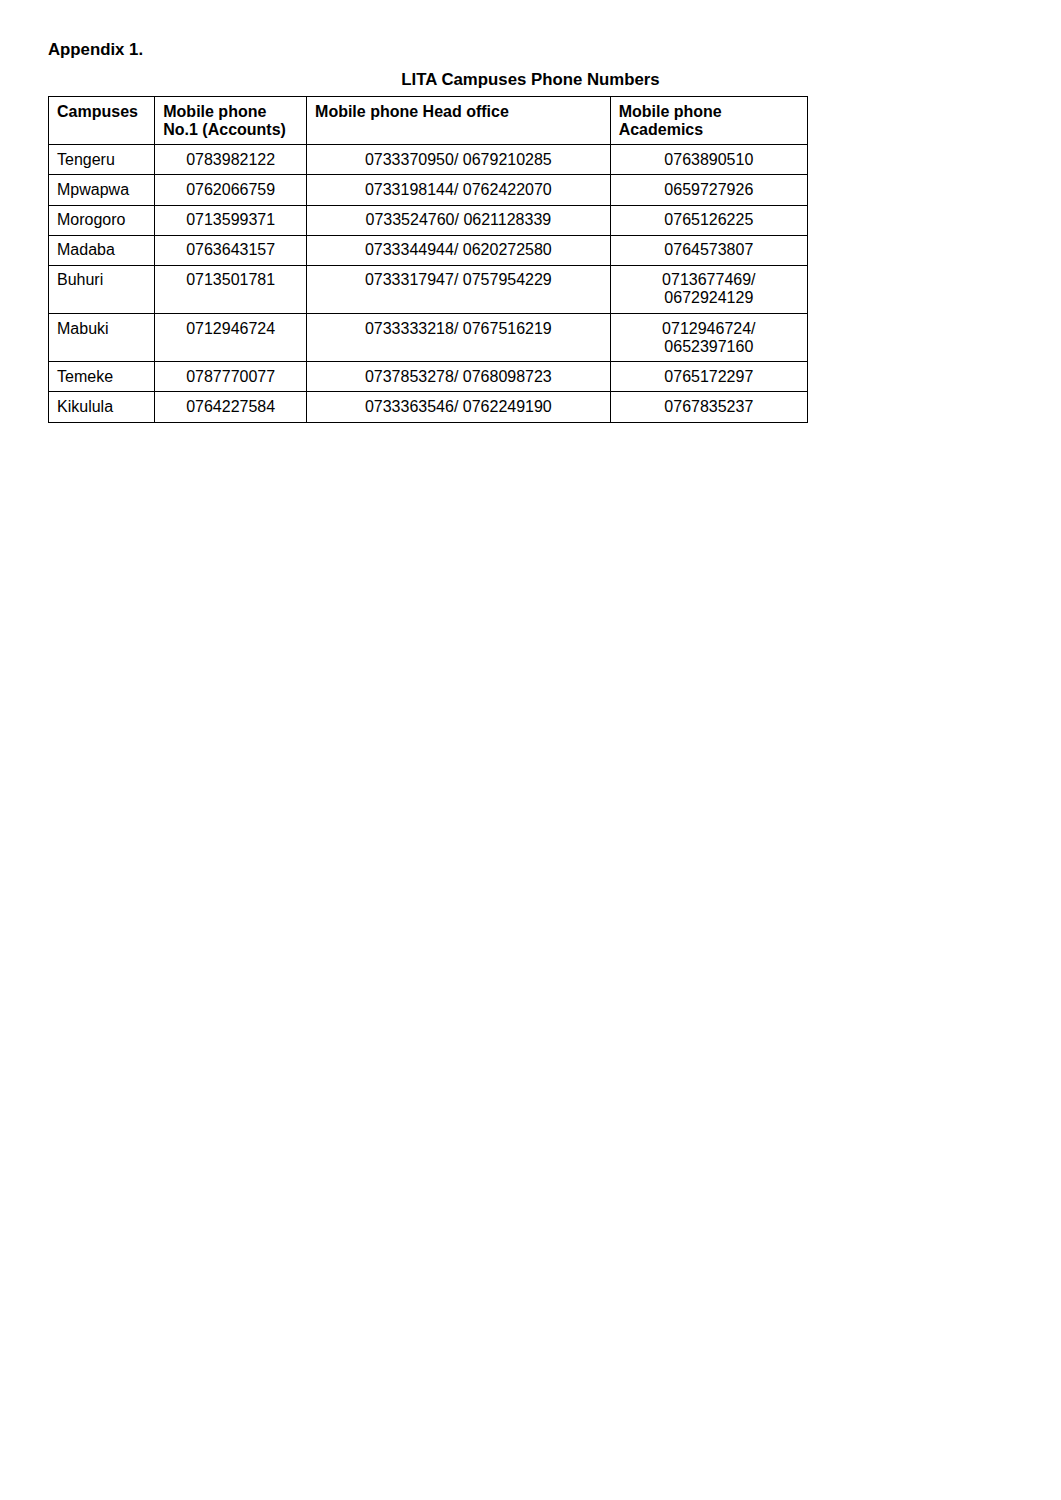Appendix 1.
LITA Campuses Phone Numbers
| Campuses | Mobile phone No.1 (Accounts) | Mobile phone Head office | Mobile phone Academics |
| --- | --- | --- | --- |
| Tengeru | 0783982122 | 0733370950/ 0679210285 | 0763890510 |
| Mpwapwa | 0762066759 | 0733198144/ 0762422070 | 0659727926 |
| Morogoro | 0713599371 | 0733524760/ 0621128339 | 0765126225 |
| Madaba | 0763643157 | 0733344944/ 0620272580 | 0764573807 |
| Buhuri | 0713501781 | 0733317947/ 0757954229 | 0713677469/ 0672924129 |
| Mabuki | 0712946724 | 0733333218/ 0767516219 | 0712946724/ 0652397160 |
| Temeke | 0787770077 | 0737853278/ 0768098723 | 0765172297 |
| Kikulula | 0764227584 | 0733363546/ 0762249190 | 0767835237 |